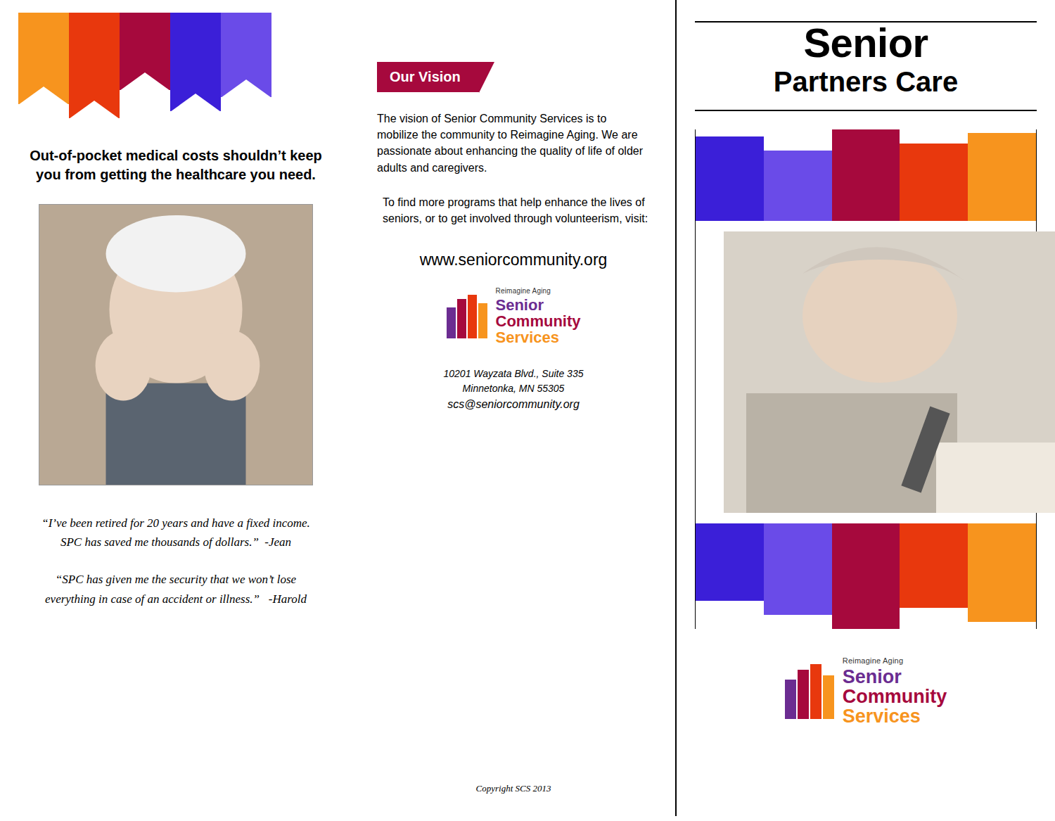Out-of-pocket medical costs shouldn’t keep you from getting the healthcare you need.
“I’ve been retired for 20 years and have a fixed income. SPC has saved me thousands of dollars.” -Jean
“SPC has given me the security that we won’t lose everything in case of an accident or illness.” -Harold
Our Vision
The vision of Senior Community Services is to mobilize the community to Reimagine Aging. We are passionate about enhancing the quality of life of older adults and caregivers.
To find more programs that help enhance the lives of seniors, or to get involved through volunteerism, visit:
www.seniorcommunity.org
Reimagine Aging Senior Community Services
10201 Wayzata Blvd., Suite 335
Minnetonka, MN 55305
scs@seniorcommunity.org
Copyright SCS 2013
Senior Partners Care
Reimagine Aging Senior Community Services